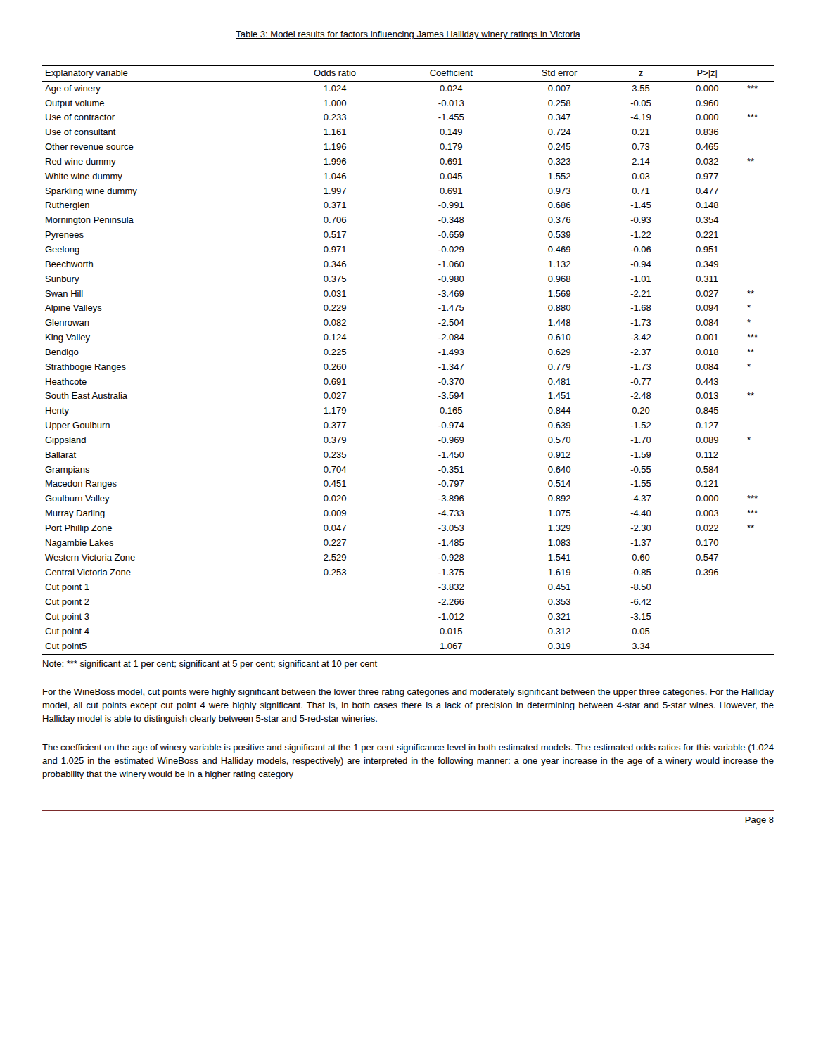Table 3: Model results for factors influencing James Halliday winery ratings in Victoria
| Explanatory variable | Odds ratio | Coefficient | Std error | z | P>/z/ | |
| --- | --- | --- | --- | --- | --- | --- |
| Age of winery | 1.024 | 0.024 | 0.007 | 3.55 | 0.000 | *** |
| Output volume | 1.000 | -0.013 | 0.258 | -0.05 | 0.960 | |
| Use of contractor | 0.233 | -1.455 | 0.347 | -4.19 | 0.000 | *** |
| Use of consultant | 1.161 | 0.149 | 0.724 | 0.21 | 0.836 | |
| Other revenue source | 1.196 | 0.179 | 0.245 | 0.73 | 0.465 | |
| Red wine dummy | 1.996 | 0.691 | 0.323 | 2.14 | 0.032 | ** |
| White wine dummy | 1.046 | 0.045 | 1.552 | 0.03 | 0.977 | |
| Sparkling wine dummy | 1.997 | 0.691 | 0.973 | 0.71 | 0.477 | |
| Rutherglen | 0.371 | -0.991 | 0.686 | -1.45 | 0.148 | |
| Mornington Peninsula | 0.706 | -0.348 | 0.376 | -0.93 | 0.354 | |
| Pyrenees | 0.517 | -0.659 | 0.539 | -1.22 | 0.221 | |
| Geelong | 0.971 | -0.029 | 0.469 | -0.06 | 0.951 | |
| Beechworth | 0.346 | -1.060 | 1.132 | -0.94 | 0.349 | |
| Sunbury | 0.375 | -0.980 | 0.968 | -1.01 | 0.311 | |
| Swan Hill | 0.031 | -3.469 | 1.569 | -2.21 | 0.027 | ** |
| Alpine Valleys | 0.229 | -1.475 | 0.880 | -1.68 | 0.094 | * |
| Glenrowan | 0.082 | -2.504 | 1.448 | -1.73 | 0.084 | * |
| King Valley | 0.124 | -2.084 | 0.610 | -3.42 | 0.001 | *** |
| Bendigo | 0.225 | -1.493 | 0.629 | -2.37 | 0.018 | ** |
| Strathbogie Ranges | 0.260 | -1.347 | 0.779 | -1.73 | 0.084 | * |
| Heathcote | 0.691 | -0.370 | 0.481 | -0.77 | 0.443 | |
| South East Australia | 0.027 | -3.594 | 1.451 | -2.48 | 0.013 | ** |
| Henty | 1.179 | 0.165 | 0.844 | 0.20 | 0.845 | |
| Upper Goulburn | 0.377 | -0.974 | 0.639 | -1.52 | 0.127 | |
| Gippsland | 0.379 | -0.969 | 0.570 | -1.70 | 0.089 | * |
| Ballarat | 0.235 | -1.450 | 0.912 | -1.59 | 0.112 | |
| Grampians | 0.704 | -0.351 | 0.640 | -0.55 | 0.584 | |
| Macedon Ranges | 0.451 | -0.797 | 0.514 | -1.55 | 0.121 | |
| Goulburn Valley | 0.020 | -3.896 | 0.892 | -4.37 | 0.000 | *** |
| Murray Darling | 0.009 | -4.733 | 1.075 | -4.40 | 0.003 | *** |
| Port Phillip Zone | 0.047 | -3.053 | 1.329 | -2.30 | 0.022 | ** |
| Nagambie Lakes | 0.227 | -1.485 | 1.083 | -1.37 | 0.170 | |
| Western Victoria Zone | 2.529 | -0.928 | 1.541 | 0.60 | 0.547 | |
| Central Victoria Zone | 0.253 | -1.375 | 1.619 | -0.85 | 0.396 | |
| Cut point 1 | | -3.832 | 0.451 | -8.50 | | |
| Cut point 2 | | -2.266 | 0.353 | -6.42 | | |
| Cut point 3 | | -1.012 | 0.321 | -3.15 | | |
| Cut point 4 | | 0.015 | 0.312 | 0.05 | | |
| Cut point5 | | 1.067 | 0.319 | 3.34 | | |
Note: *** significant at 1 per cent; significant at 5 per cent; significant at 10 per cent
For the WineBoss model, cut points were highly significant between the lower three rating categories and moderately significant between the upper three categories. For the Halliday model, all cut points except cut point 4 were highly significant. That is, in both cases there is a lack of precision in determining between 4-star and 5-star wines. However, the Halliday model is able to distinguish clearly between 5-star and 5-red-star wineries.
The coefficient on the age of winery variable is positive and significant at the 1 per cent significance level in both estimated models. The estimated odds ratios for this variable (1.024 and 1.025 in the estimated WineBoss and Halliday models, respectively) are interpreted in the following manner: a one year increase in the age of a winery would increase the probability that the winery would be in a higher rating category
Page 8